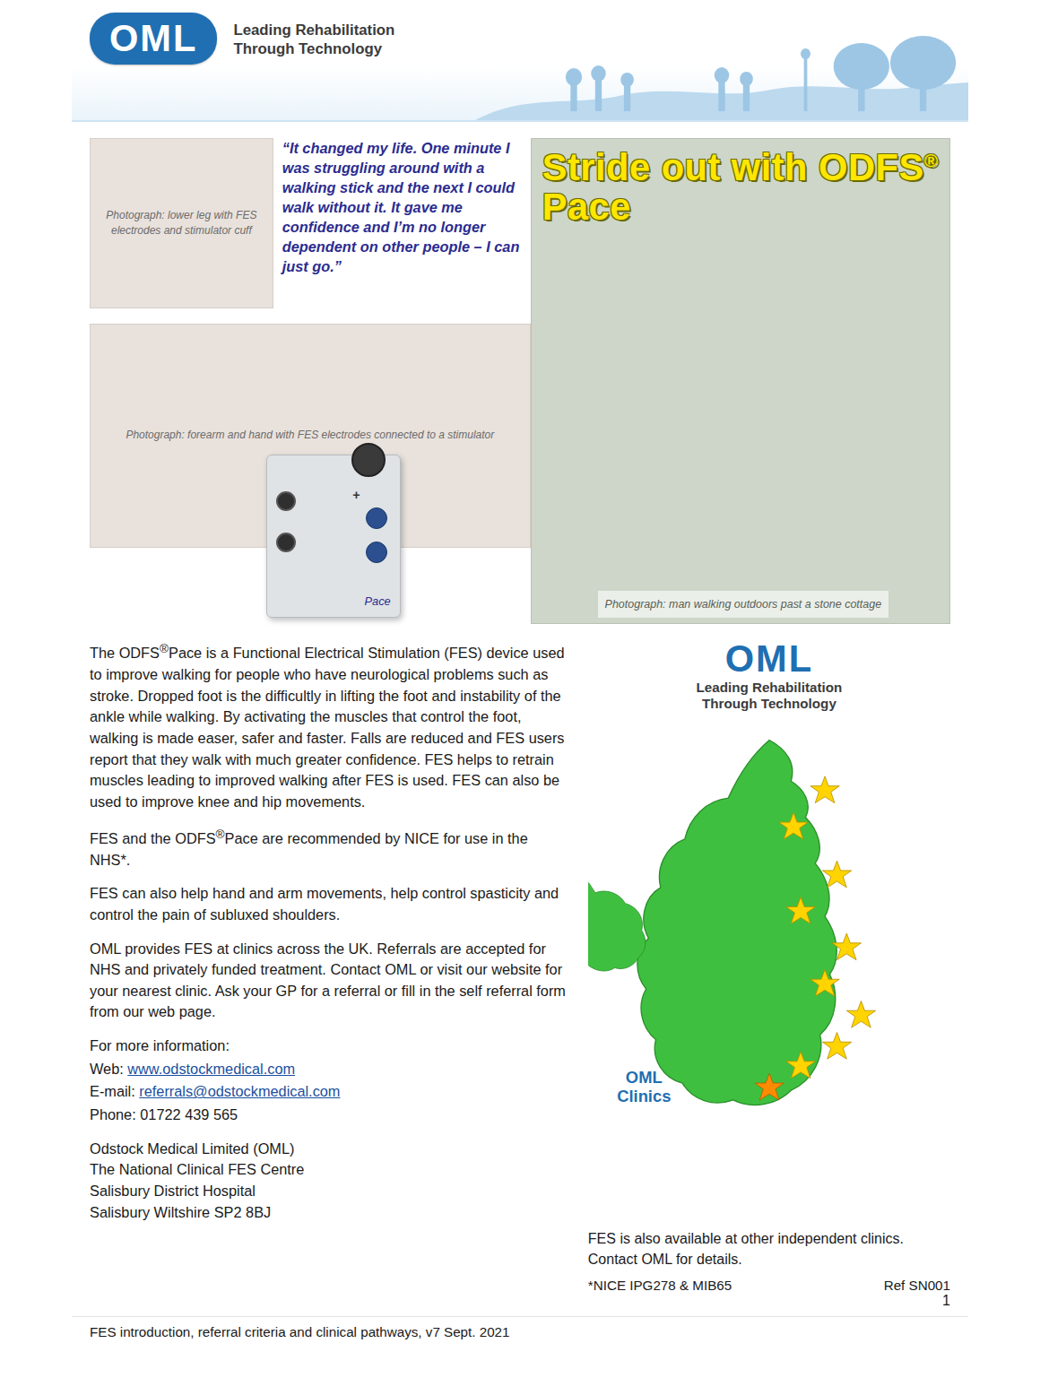OML
Leading Rehabilitation
Through Technology
Photograph: lower leg with FES electrodes and stimulator cuff
“It changed my life. One minute I was struggling around with a walking stick and the next I could walk without it. It gave me confidence and I’m no longer dependent on other people – I can just go.”
Photograph: forearm and hand with FES electrodes connected to a stimulator
+ Pace
Stride out with ODFS® Pace
Photograph: man walking outdoors past a stone cottage
The ODFS®Pace is a Functional Electrical Stimulation (FES) device used to improve walking for people who have neurological problems such as stroke. Dropped foot is the difficultly in lifting the foot and instability of the ankle while walking. By activating the muscles that control the foot, walking is made easer, safer and faster. Falls are reduced and FES users report that they walk with much greater confidence. FES helps to retrain muscles leading to improved walking after FES is used. FES can also be used to improve knee and hip movements.
FES and the ODFS®Pace are recommended by NICE for use in the NHS*.
FES can also help hand and arm movements, help control spasticity and control the pain of subluxed shoulders.
OML provides FES at clinics across the UK. Referrals are accepted for NHS and privately funded treatment. Contact OML or visit our website for your nearest clinic. Ask your GP for a referral or fill in the self referral form from our web page.
For more information:
Web: www.odstockmedical.com
E-mail: referrals@odstockmedical.com
Phone: 01722 439 565
Odstock Medical Limited (OML)
The National Clinical FES Centre
Salisbury District Hospital
Salisbury Wiltshire SP2 8BJ
OML
Leading Rehabilitation
Through Technology
OML
Clinics
FES is also available at other independent clinics. Contact OML for details.
*NICE IPG278 & MIB65 Ref SN001
1
FES introduction, referral criteria and clinical pathways, v7 Sept. 2021